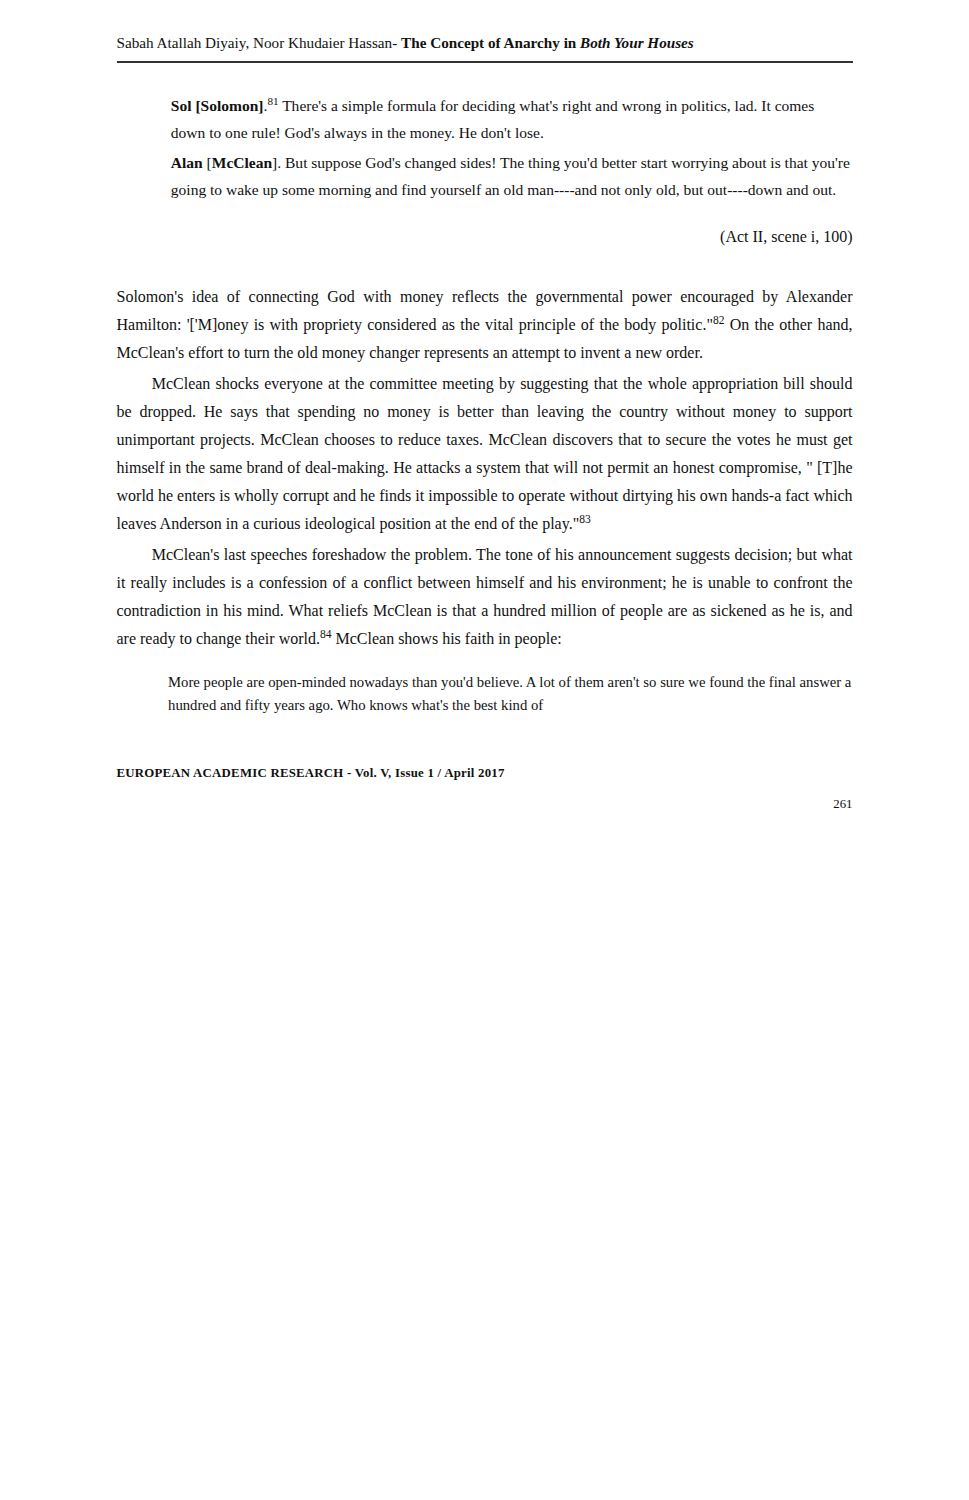Sabah Atallah Diyaiy, Noor Khudaier Hassan- The Concept of Anarchy in Both Your Houses
Sol [Solomon].81 There's a simple formula for deciding what's right and wrong in politics, lad. It comes down to one rule! God's always in the money. He don't lose.
Alan [McClean]. But suppose God's changed sides! The thing you'd better start worrying about is that you're going to wake up some morning and find yourself an old man----and not only old, but out----down and out.
(Act II, scene i, 100)
Solomon's idea of connecting God with money reflects the governmental power encouraged by Alexander Hamilton: '['M]oney is with propriety considered as the vital principle of the body politic."82 On the other hand, McClean's effort to turn the old money changer represents an attempt to invent a new order.
McClean shocks everyone at the committee meeting by suggesting that the whole appropriation bill should be dropped. He says that spending no money is better than leaving the country without money to support unimportant projects. McClean chooses to reduce taxes. McClean discovers that to secure the votes he must get himself in the same brand of deal-making. He attacks a system that will not permit an honest compromise, " [T]he world he enters is wholly corrupt and he finds it impossible to operate without dirtying his own hands-a fact which leaves Anderson in a curious ideological position at the end of the play."83
McClean's last speeches foreshadow the problem. The tone of his announcement suggests decision; but what it really includes is a confession of a conflict between himself and his environment; he is unable to confront the contradiction in his mind. What reliefs McClean is that a hundred million of people are as sickened as he is, and are ready to change their world.84 McClean shows his faith in people:
More people are open-minded nowadays than you'd believe. A lot of them aren't so sure we found the final answer a hundred and fifty years ago. Who knows what's the best kind of
EUROPEAN ACADEMIC RESEARCH - Vol. V, Issue 1 / April 2017
261